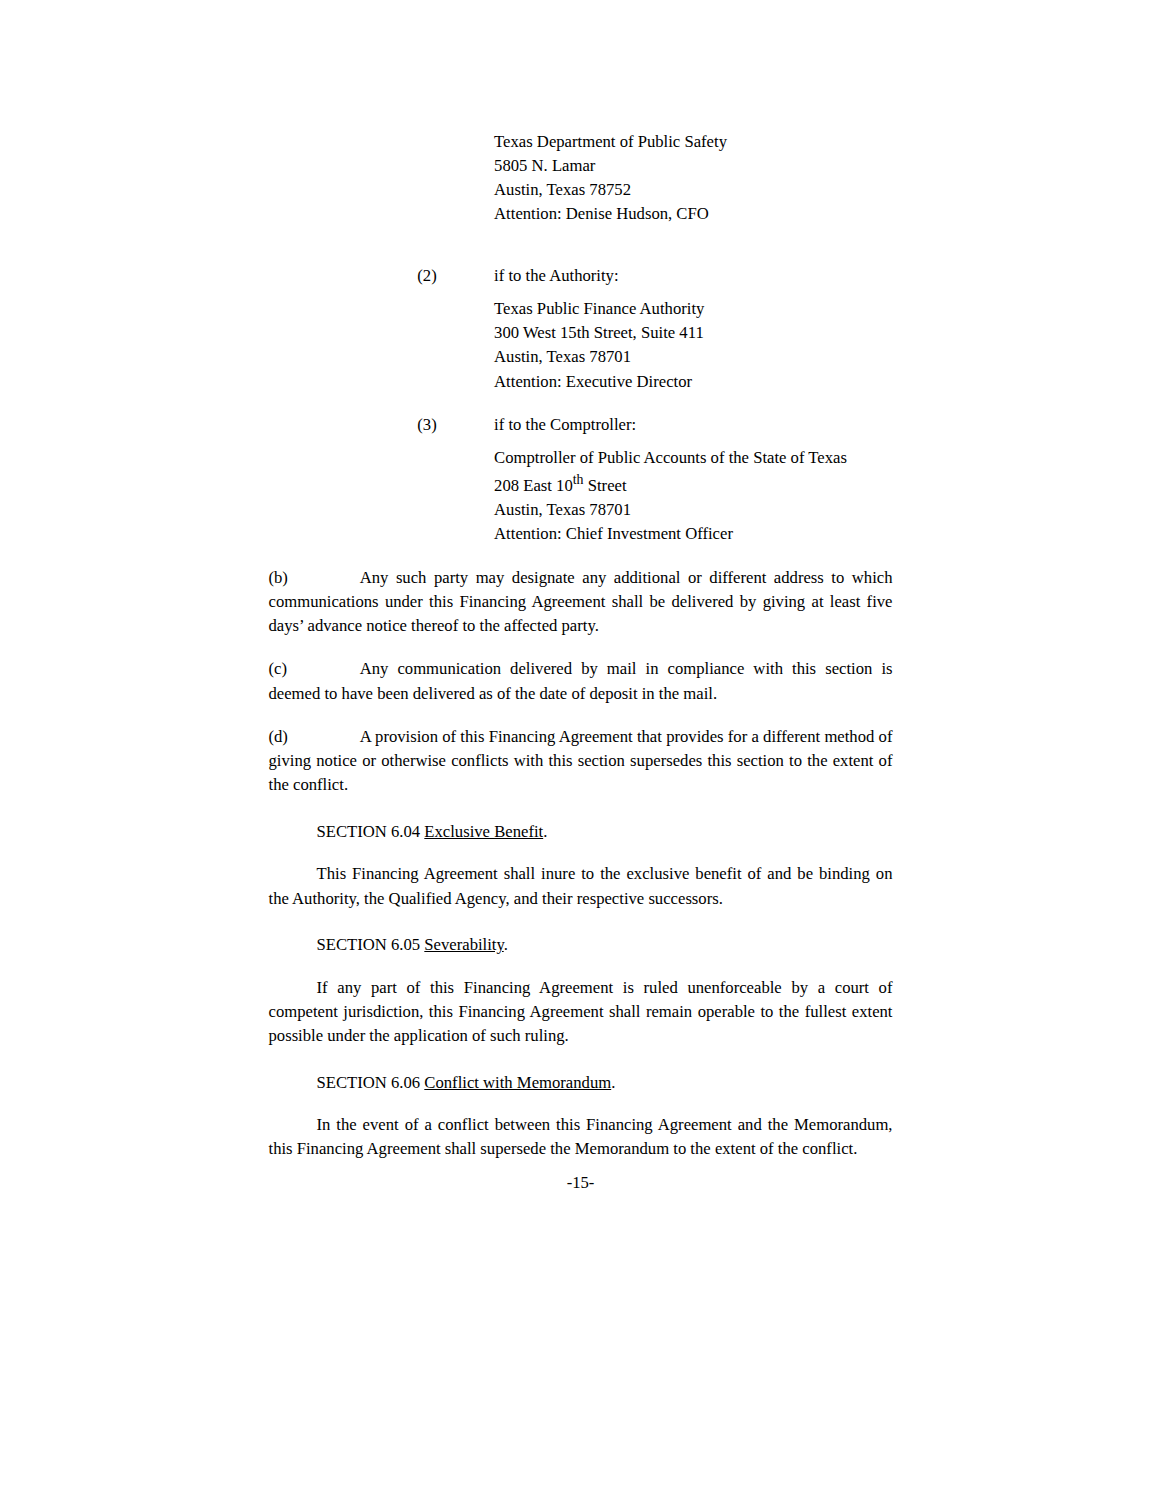Texas Department of Public Safety
5805 N. Lamar
Austin, Texas 78752
Attention: Denise Hudson, CFO
(2) if to the Authority:
Texas Public Finance Authority
300 West 15th Street, Suite 411
Austin, Texas 78701
Attention: Executive Director
(3) if to the Comptroller:
Comptroller of Public Accounts of the State of Texas
208 East 10th Street
Austin, Texas 78701
Attention: Chief Investment Officer
(b) Any such party may designate any additional or different address to which communications under this Financing Agreement shall be delivered by giving at least five days’ advance notice thereof to the affected party.
(c) Any communication delivered by mail in compliance with this section is deemed to have been delivered as of the date of deposit in the mail.
(d) A provision of this Financing Agreement that provides for a different method of giving notice or otherwise conflicts with this section supersedes this section to the extent of the conflict.
SECTION 6.04 Exclusive Benefit.
This Financing Agreement shall inure to the exclusive benefit of and be binding on the Authority, the Qualified Agency, and their respective successors.
SECTION 6.05 Severability.
If any part of this Financing Agreement is ruled unenforceable by a court of competent jurisdiction, this Financing Agreement shall remain operable to the fullest extent possible under the application of such ruling.
SECTION 6.06 Conflict with Memorandum.
In the event of a conflict between this Financing Agreement and the Memorandum, this Financing Agreement shall supersede the Memorandum to the extent of the conflict.
-15-